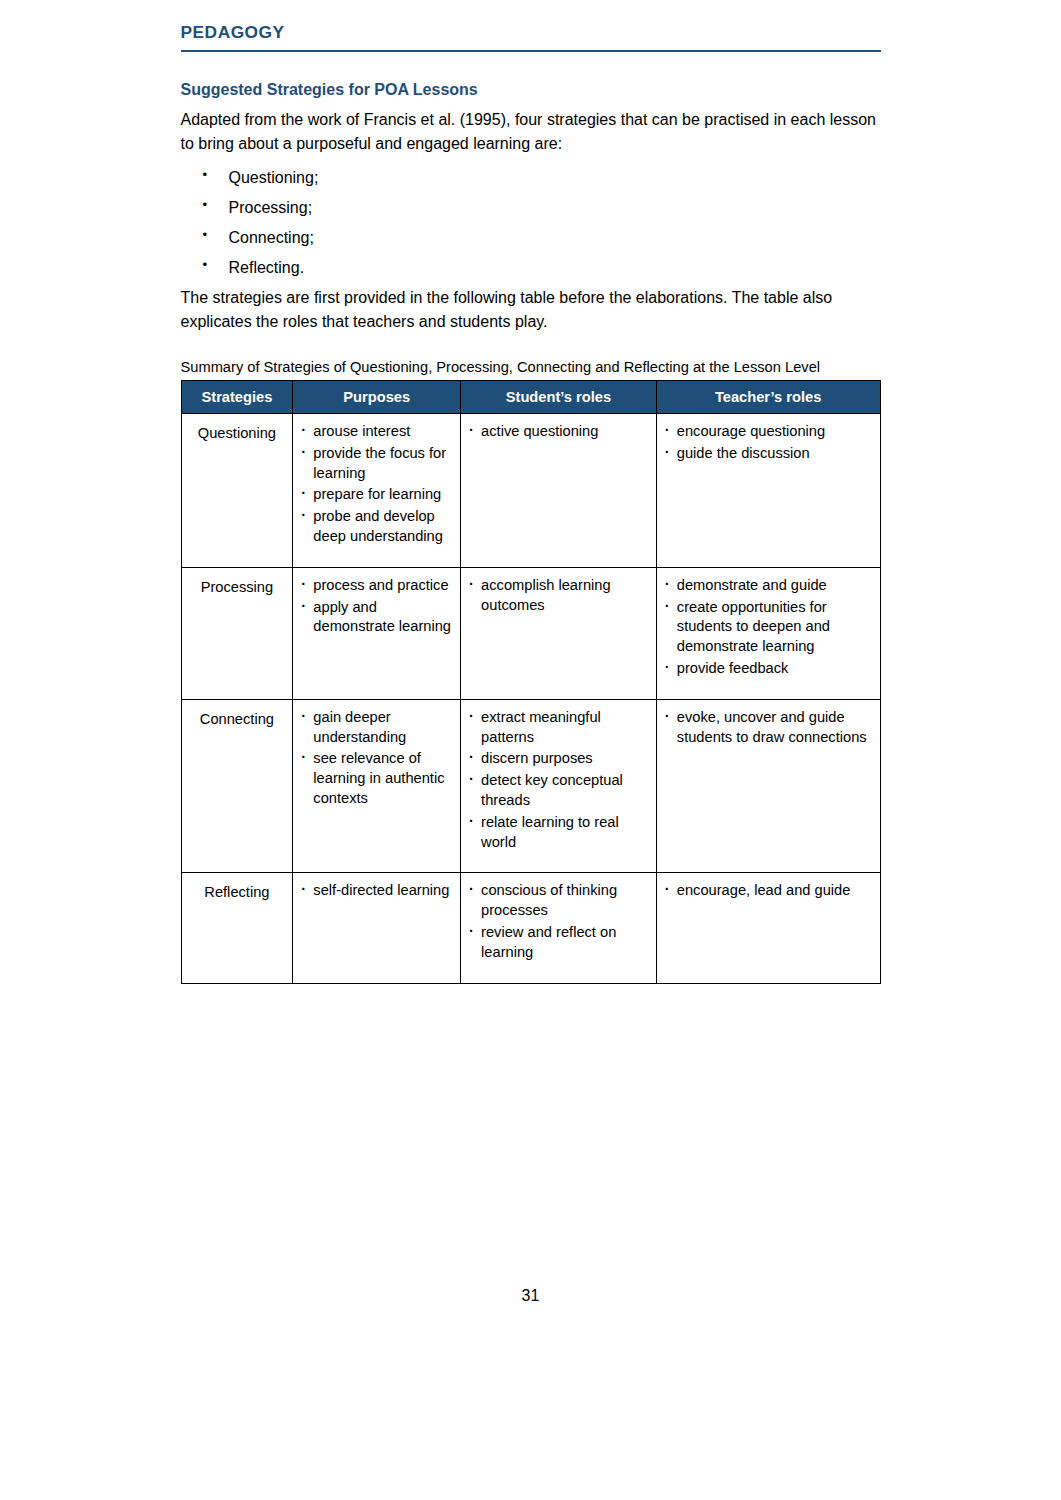PEDAGOGY
Suggested Strategies for POA Lessons
Adapted from the work of Francis et al. (1995), four strategies that can be practised in each lesson to bring about a purposeful and engaged learning are:
Questioning;
Processing;
Connecting;
Reflecting.
The strategies are first provided in the following table before the elaborations. The table also explicates the roles that teachers and students play.
Summary of Strategies of Questioning, Processing, Connecting and Reflecting at the Lesson Level
| Strategies | Purposes | Student’s roles | Teacher’s roles |
| --- | --- | --- | --- |
| Questioning | arouse interest provide the focus for learning prepare for learning probe and develop deep understanding | active questioning | encourage questioning guide the discussion |
| Processing | process and practice apply and demonstrate learning | accomplish learning outcomes | demonstrate and guide create opportunities for students to deepen and demonstrate learning provide feedback |
| Connecting | gain deeper understanding see relevance of learning in authentic contexts | extract meaningful patterns discern purposes detect key conceptual threads relate learning to real world | evoke, uncover and guide students to draw connections |
| Reflecting | self-directed learning | conscious of thinking processes review and reflect on learning | encourage, lead and guide |
31